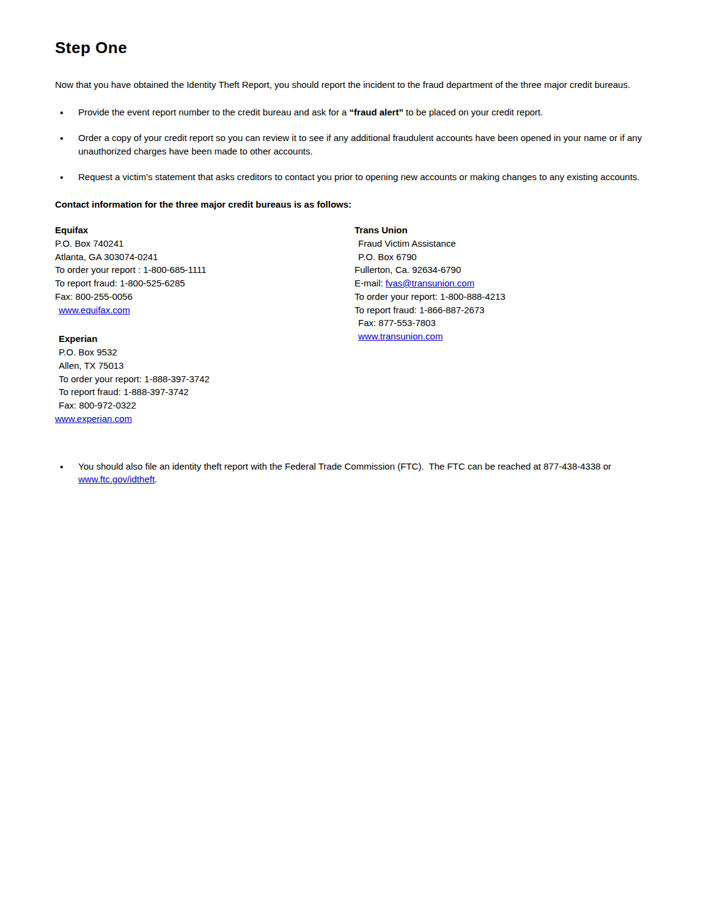Step One
Now that you have obtained the Identity Theft Report, you should report the incident to the fraud department of the three major credit bureaus.
Provide the event report number to the credit bureau and ask for a “fraud alert” to be placed on your credit report.
Order a copy of your credit report so you can review it to see if any additional fraudulent accounts have been opened in your name or if any unauthorized charges have been made to other accounts.
Request a victim’s statement that asks creditors to contact you prior to opening new accounts or making changes to any existing accounts.
Contact information for the three major credit bureaus is as follows:
| Equifax P.O. Box 740241 Atlanta, GA 303074-0241 To order your report : 1-800-685-1111 To report fraud: 1-800-525-6285 Fax: 800-255-0056 www.equifax.com Experian P.O. Box 9532 Allen, TX 75013 To order your report: 1-888-397-3742 To report fraud: 1-888-397-3742 Fax: 800-972-0322 www.experian.com | Trans Union Fraud Victim Assistance P.O. Box 6790 Fullerton, Ca. 92634-6790 E-mail: fvas@transunion.com To order your report: 1-800-888-4213 To report fraud: 1-866-887-2673 Fax: 877-553-7803 www.transunion.com |
You should also file an identity theft report with the Federal Trade Commission (FTC). The FTC can be reached at 877-438-4338 or www.ftc.gov/idtheft.